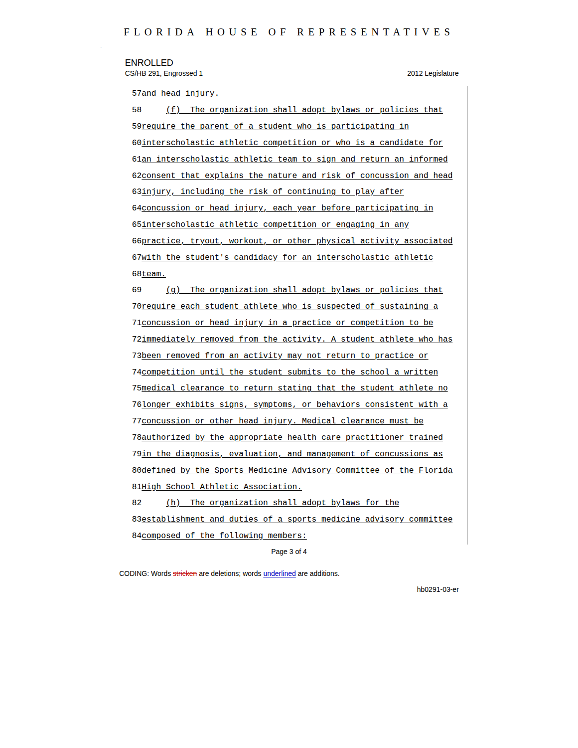·
FLORIDA HOUSE OF REPRESENTATIVES
ENROLLED
CS/HB 291, Engrossed 1 2012 Legislature
| 57 | and head injury. |
| 58 | (f) The organization shall adopt bylaws or policies that |
| 59 | require the parent of a student who is participating in |
| 60 | interscholastic athletic competition or who is a candidate for |
| 61 | an interscholastic athletic team to sign and return an informed |
| 62 | consent that explains the nature and risk of concussion and head |
| 63 | injury, including the risk of continuing to play after |
| 64 | concussion or head injury, each year before participating in |
| 65 | interscholastic athletic competition or engaging in any |
| 66 | practice, tryout, workout, or other physical activity associated |
| 67 | with the student's candidacy for an interscholastic athletic |
| 68 | team. |
| 69 | (g) The organization shall adopt bylaws or policies that |
| 70 | require each student athlete who is suspected of sustaining a |
| 71 | concussion or head injury in a practice or competition to be |
| 72 | immediately removed from the activity. A student athlete who has |
| 73 | been removed from an activity may not return to practice or |
| 74 | competition until the student submits to the school a written |
| 75 | medical clearance to return stating that the student athlete no |
| 76 | longer exhibits signs, symptoms, or behaviors consistent with a |
| 77 | concussion or other head injury. Medical clearance must be |
| 78 | authorized by the appropriate health care practitioner trained |
| 79 | in the diagnosis, evaluation, and management of concussions as |
| 80 | defined by the Sports Medicine Advisory Committee of the Florida |
| 81 | High School Athletic Association. |
| 82 | (h) The organization shall adopt bylaws for the |
| 83 | establishment and duties of a sports medicine advisory committee |
| 84 | composed of the following members: |
Page 3 of 4
CODING: Words stricken are deletions; words underlined are additions.
hb0291-03-er